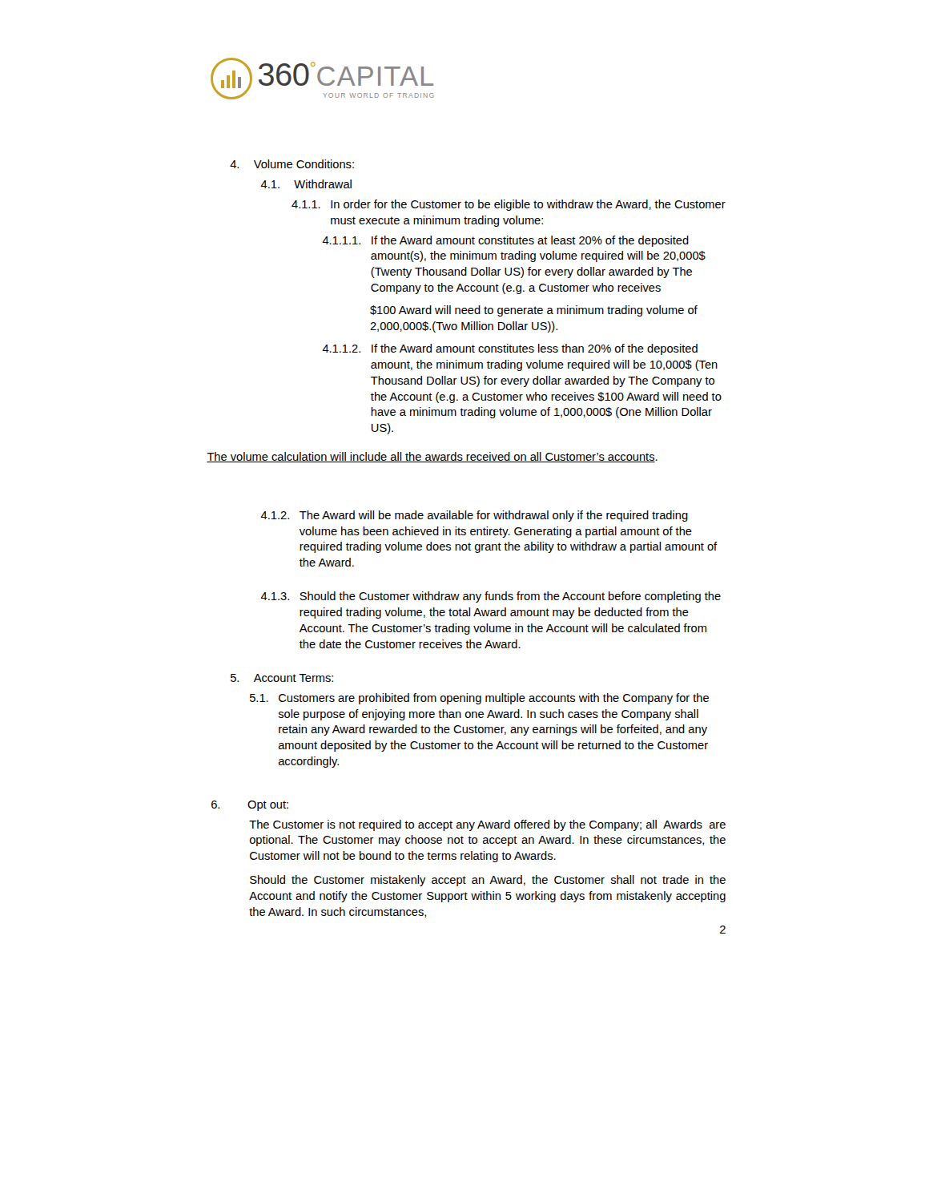360°CAPITAL
YOUR WORLD OF TRADING
4. Volume Conditions:
4.1. Withdrawal
4.1.1. In order for the Customer to be eligible to withdraw the Award, the Customer must execute a minimum trading volume:
4.1.1.1. If the Award amount constitutes at least 20% of the deposited amount(s), the minimum trading volume required will be 20,000$ (Twenty Thousand Dollar US) for every dollar awarded by The Company to the Account (e.g. a Customer who receives
$100 Award will need to generate a minimum trading volume of 2,000,000$.(Two Million Dollar US)).
4.1.1.2. If the Award amount constitutes less than 20% of the deposited amount, the minimum trading volume required will be 10,000$ (Ten Thousand Dollar US) for every dollar awarded by The Company to the Account (e.g. a Customer who receives $100 Award will need to have a minimum trading volume of 1,000,000$ (One Million Dollar US).
The volume calculation will include all the awards received on all Customer’s accounts
The volume calculation will include all the awards received on all Customer’s accounts.
4.1.2. The Award will be made available for withdrawal only if the required trading volume has been achieved in its entirety. Generating a partial amount of the required trading volume does not grant the ability to withdraw a partial amount of the Award.
4.1.3. Should the Customer withdraw any funds from the Account before completing the required trading volume, the total Award amount may be deducted from the Account. The Customer’s trading volume in the Account will be calculated from the date the Customer receives the Award.
5. Account Terms:
5.1. Customers are prohibited from opening multiple accounts with the Company for the sole purpose of enjoying more than one Award. In such cases the Company shall retain any Award rewarded to the Customer, any earnings will be forfeited, and any amount deposited by the Customer to the Account will be returned to the Customer accordingly.
6. Opt out:
The Customer is not required to accept any Award offered by the Company; all Awards are optional. The Customer may choose not to accept an Award. In these circumstances, the Customer will not be bound to the terms relating to Awards.
Should the Customer mistakenly accept an Award, the Customer shall not trade in the Account and notify the Customer Support within 5 working days from mistakenly accepting the Award. In such circumstances,
2